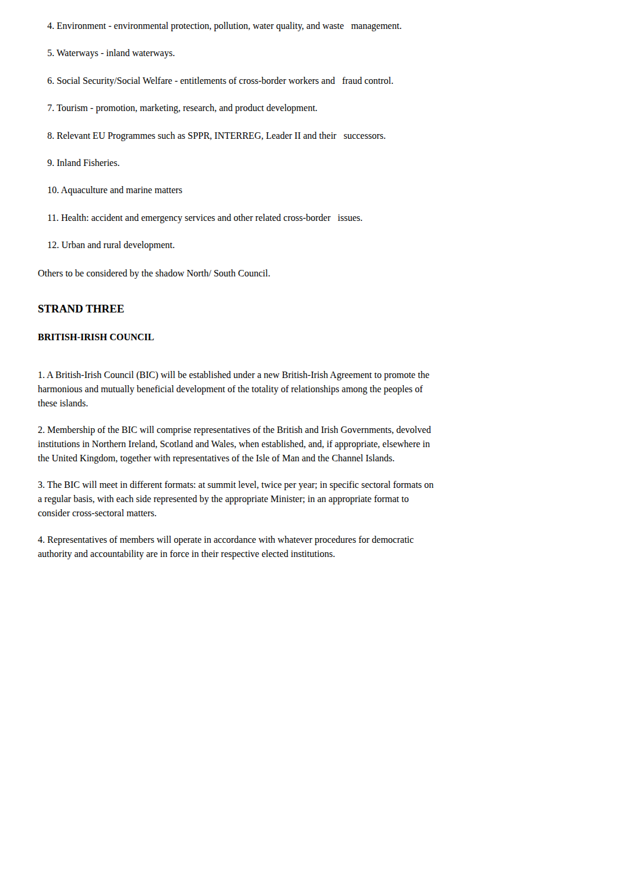4. Environment - environmental protection, pollution, water quality, and waste management.
5. Waterways - inland waterways.
6. Social Security/Social Welfare - entitlements of cross-border workers and fraud control.
7. Tourism - promotion, marketing, research, and product development.
8. Relevant EU Programmes such as SPPR, INTERREG, Leader II and their successors.
9. Inland Fisheries.
10. Aquaculture and marine matters
11. Health: accident and emergency services and other related cross-border issues.
12. Urban and rural development.
Others to be considered by the shadow North/ South Council.
STRAND THREE
BRITISH-IRISH COUNCIL
1. A British-Irish Council (BIC) will be established under a new British-Irish Agreement to promote the harmonious and mutually beneficial development of the totality of relationships among the peoples of these islands.
2. Membership of the BIC will comprise representatives of the British and Irish Governments, devolved institutions in Northern Ireland, Scotland and Wales, when established, and, if appropriate, elsewhere in the United Kingdom, together with representatives of the Isle of Man and the Channel Islands.
3. The BIC will meet in different formats: at summit level, twice per year; in specific sectoral formats on a regular basis, with each side represented by the appropriate Minister; in an appropriate format to consider cross-sectoral matters.
4. Representatives of members will operate in accordance with whatever procedures for democratic authority and accountability are in force in their respective elected institutions.